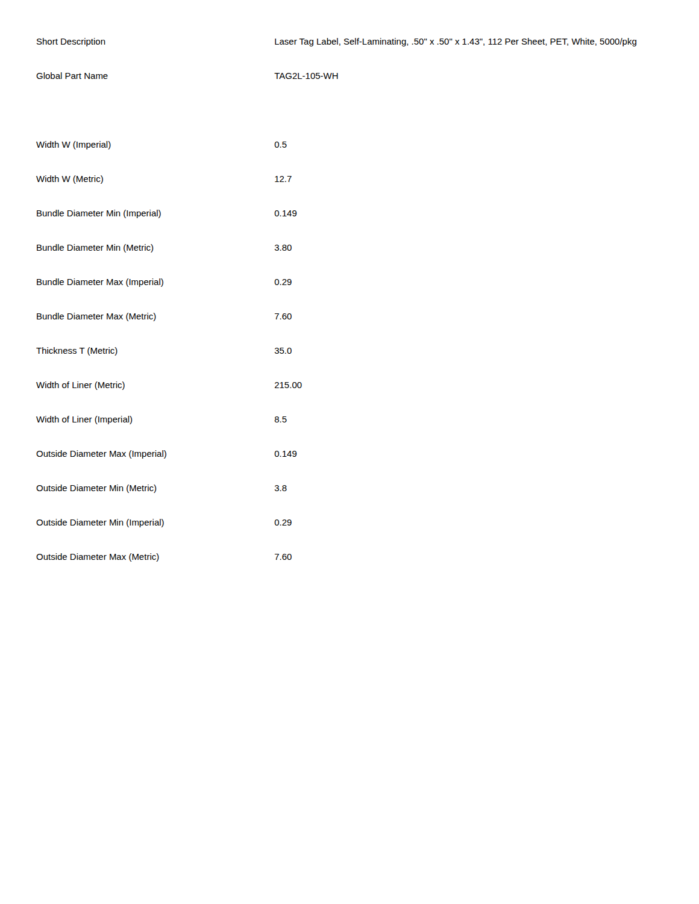| Short Description | Laser Tag Label, Self-Laminating, .50" x .50" x 1.43", 112 Per Sheet, PET, White, 5000/pkg |
| Global Part Name | TAG2L-105-WH |
| Width W (Imperial) | 0.5 |
| Width W (Metric) | 12.7 |
| Bundle Diameter Min (Imperial) | 0.149 |
| Bundle Diameter Min (Metric) | 3.80 |
| Bundle Diameter Max (Imperial) | 0.29 |
| Bundle Diameter Max (Metric) | 7.60 |
| Thickness T (Metric) | 35.0 |
| Width of Liner (Metric) | 215.00 |
| Width of Liner (Imperial) | 8.5 |
| Outside Diameter Max (Imperial) | 0.149 |
| Outside Diameter Min (Metric) | 3.8 |
| Outside Diameter Min (Imperial) | 0.29 |
| Outside Diameter Max (Metric) | 7.60 |